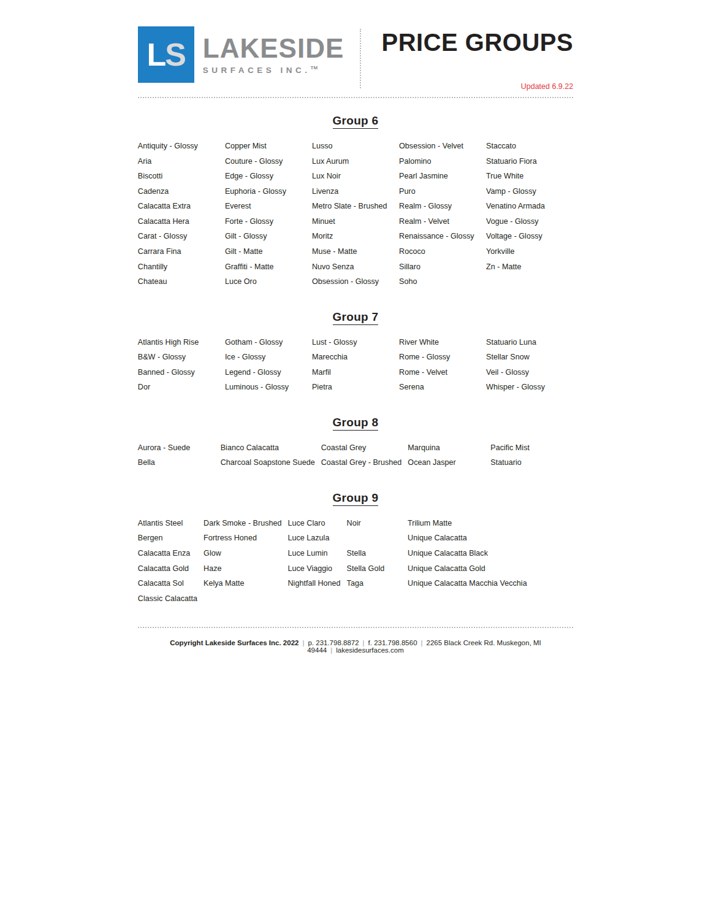LS
LAKESIDE
SURFACES INC.TM
PRICE GROUPS
Updated 6.9.22
Group 6
Antiquity - Glossy
Aria
Biscotti
Cadenza
Calacatta Extra
Calacatta Hera
Carat - Glossy
Carrara Fina
Chantilly
Chateau
Copper Mist
Couture - Glossy
Edge - Glossy
Euphoria - Glossy
Everest
Forte - Glossy
Gilt - Glossy
Gilt - Matte
Graffiti - Matte
Luce Oro
Lusso
Lux Aurum
Lux Noir
Livenza
Metro Slate - Brushed
Minuet
Moritz
Muse - Matte
Nuvo Senza
Obsession - Glossy
Obsession - Velvet
Palomino
Pearl Jasmine
Puro
Realm - Glossy
Realm - Velvet
Renaissance - Glossy
Rococo
Sillaro
Soho
Staccato
Statuario Fiora
True White
Vamp - Glossy
Venatino Armada
Vogue - Glossy
Voltage - Glossy
Yorkville
Zn - Matte
Group 7
Atlantis High Rise
B&W - Glossy
Banned - Glossy
Dor
Gotham - Glossy
Ice - Glossy
Legend - Glossy
Luminous - Glossy
Lust - Glossy
Marecchia
Marfil
Pietra
River White
Rome - Glossy
Rome - Velvet
Serena
Statuario Luna
Stellar Snow
Veil - Glossy
Whisper - Glossy
Group 8
Aurora - Suede
Bella
Bianco Calacatta
Charcoal Soapstone Suede
Coastal Grey
Coastal Grey - Brushed
Marquina
Ocean Jasper
Pacific Mist
Statuario
Group 9
Atlantis Steel
Bergen
Calacatta Enza
Calacatta Gold
Calacatta Sol
Classic Calacatta
Dark Smoke - Brushed
Fortress Honed
Glow
Haze
Kelya Matte
Luce Claro
Luce Lazula
Luce Lumin
Luce Viaggio
Nightfall Honed
Noir
Stella
Stella Gold
Taga
Trilium Matte
Unique Calacatta
Unique Calacatta Black
Unique Calacatta Gold
Unique Calacatta Macchia Vecchia
Copyright Lakeside Surfaces Inc. 2022|p. 231.798.8872|f. 231.798.8560|2265 Black Creek Rd. Muskegon, MI 49444|lakesidesurfaces.com